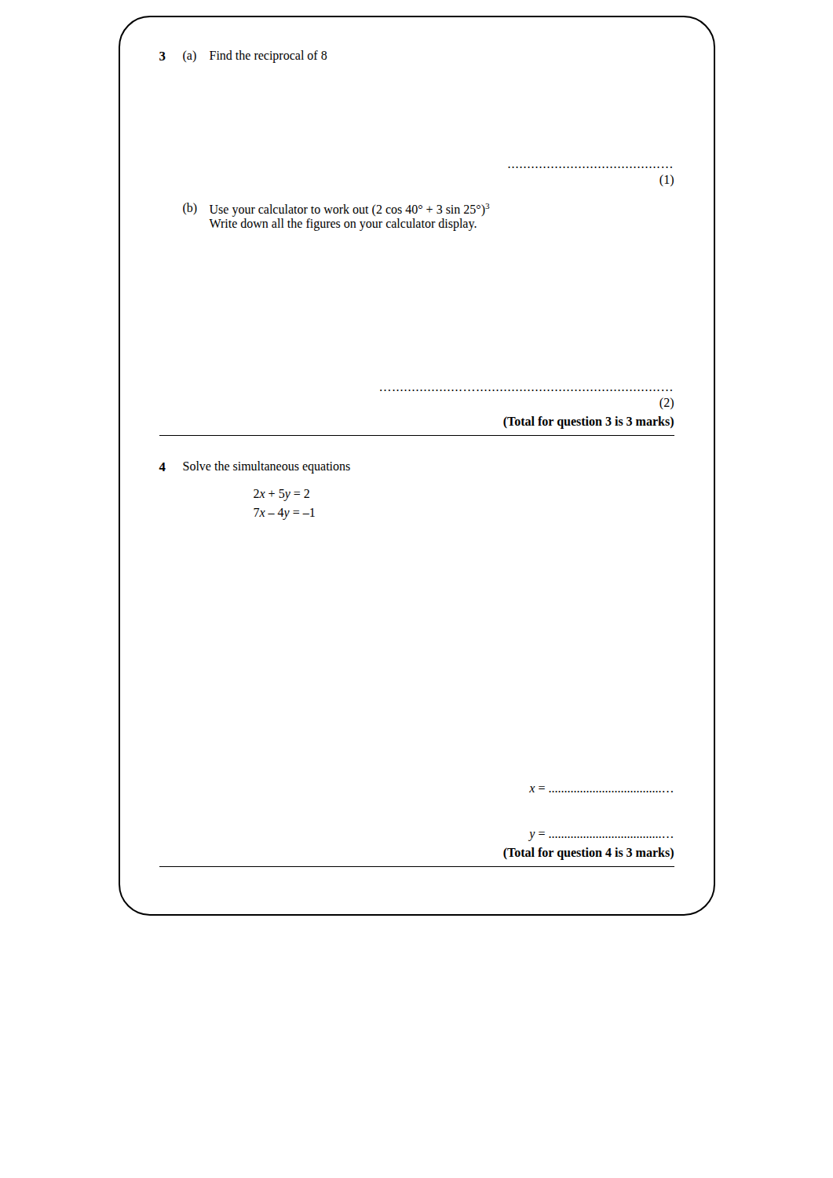3
(a)
Find the reciprocal of 8
.......................................…
(1)
(b)
Use your calculator to work out (2 cos 40° + 3 sin 25°)3
Write down all the figures on your calculator display.
…..................…...............................................…
(2)
(Total for question 3 is 3 marks)
4
Solve the simultaneous equations
2x + 5y = 2
7x – 4y = –1
x = ....................................…
y = ....................................…
(Total for question 4 is 3 marks)